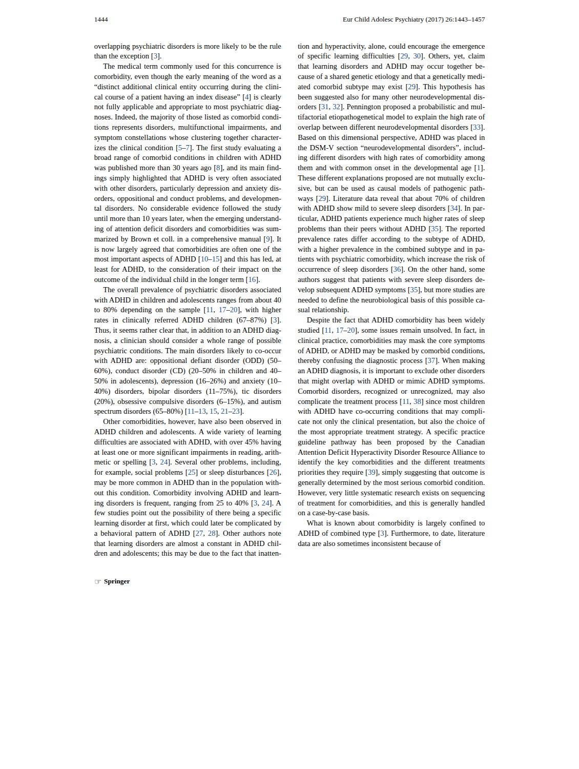1444 Eur Child Adolesc Psychiatry (2017) 26:1443–1457
overlapping psychiatric disorders is more likely to be the rule than the exception [3].
The medical term commonly used for this concurrence is comorbidity, even though the early meaning of the word as a “distinct additional clinical entity occurring during the clinical course of a patient having an index disease” [4] is clearly not fully applicable and appropriate to most psychiatric diagnoses. Indeed, the majority of those listed as comorbid conditions represents disorders, multifunctional impairments, and symptom constellations whose clustering together characterizes the clinical condition [5–7]. The first study evaluating a broad range of comorbid conditions in children with ADHD was published more than 30 years ago [8], and its main findings simply highlighted that ADHD is very often associated with other disorders, particularly depression and anxiety disorders, oppositional and conduct problems, and developmental disorders. No considerable evidence followed the study until more than 10 years later, when the emerging understanding of attention deficit disorders and comorbidities was summarized by Brown et coll. in a comprehensive manual [9]. It is now largely agreed that comorbidities are often one of the most important aspects of ADHD [10–15] and this has led, at least for ADHD, to the consideration of their impact on the outcome of the individual child in the longer term [16].
The overall prevalence of psychiatric disorders associated with ADHD in children and adolescents ranges from about 40 to 80% depending on the sample [11, 17–20], with higher rates in clinically referred ADHD children (67–87%) [3]. Thus, it seems rather clear that, in addition to an ADHD diagnosis, a clinician should consider a whole range of possible psychiatric conditions. The main disorders likely to co-occur with ADHD are: oppositional defiant disorder (ODD) (50–60%), conduct disorder (CD) (20–50% in children and 40–50% in adolescents), depression (16–26%) and anxiety (10–40%) disorders, bipolar disorders (11–75%), tic disorders (20%), obsessive compulsive disorders (6–15%), and autism spectrum disorders (65–80%) [11–13, 15, 21–23].
Other comorbidities, however, have also been observed in ADHD children and adolescents. A wide variety of learning difficulties are associated with ADHD, with over 45% having at least one or more significant impairments in reading, arithmetic or spelling [3, 24]. Several other problems, including, for example, social problems [25] or sleep disturbances [26], may be more common in ADHD than in the population without this condition. Comorbidity involving ADHD and learning disorders is frequent, ranging from 25 to 40% [3, 24]. A few studies point out the possibility of there being a specific learning disorder at first, which could later be complicated by a behavioral pattern of ADHD [27, 28]. Other authors note that learning disorders are almost a constant in ADHD children and adolescents; this may be due to the fact that inattention and hyperactivity, alone, could encourage the emergence of specific learning difficulties [29, 30]. Others, yet, claim that learning disorders and ADHD may occur together because of a shared genetic etiology and that a genetically mediated comorbid subtype may exist [29]. This hypothesis has been suggested also for many other neurodevelopmental disorders [31, 32]. Pennington proposed a probabilistic and multifactorial etiopathogenetical model to explain the high rate of overlap between different neurodevelopmental disorders [33]. Based on this dimensional perspective, ADHD was placed in the DSM-V section “neurodevelopmental disorders”, including different disorders with high rates of comorbidity among them and with common onset in the developmental age [1]. These different explanations proposed are not mutually exclusive, but can be used as causal models of pathogenic pathways [29]. Literature data reveal that about 70% of children with ADHD show mild to severe sleep disorders [34]. In particular, ADHD patients experience much higher rates of sleep problems than their peers without ADHD [35]. The reported prevalence rates differ according to the subtype of ADHD, with a higher prevalence in the combined subtype and in patients with psychiatric comorbidity, which increase the risk of occurrence of sleep disorders [36]. On the other hand, some authors suggest that patients with severe sleep disorders develop subsequent ADHD symptoms [35], but more studies are needed to define the neurobiological basis of this possible casual relationship.
Despite the fact that ADHD comorbidity has been widely studied [11, 17–20], some issues remain unsolved. In fact, in clinical practice, comorbidities may mask the core symptoms of ADHD, or ADHD may be masked by comorbid conditions, thereby confusing the diagnostic process [37]. When making an ADHD diagnosis, it is important to exclude other disorders that might overlap with ADHD or mimic ADHD symptoms. Comorbid disorders, recognized or unrecognized, may also complicate the treatment process [11, 38] since most children with ADHD have co-occurring conditions that may complicate not only the clinical presentation, but also the choice of the most appropriate treatment strategy. A specific practice guideline pathway has been proposed by the Canadian Attention Deficit Hyperactivity Disorder Resource Alliance to identify the key comorbidities and the different treatments priorities they require [39], simply suggesting that outcome is generally determined by the most serious comorbid condition. However, very little systematic research exists on sequencing of treatment for comorbidities, and this is generally handled on a case-by-case basis.
What is known about comorbidity is largely confined to ADHD of combined type [3]. Furthermore, to date, literature data are also sometimes inconsistent because of
☞ Springer